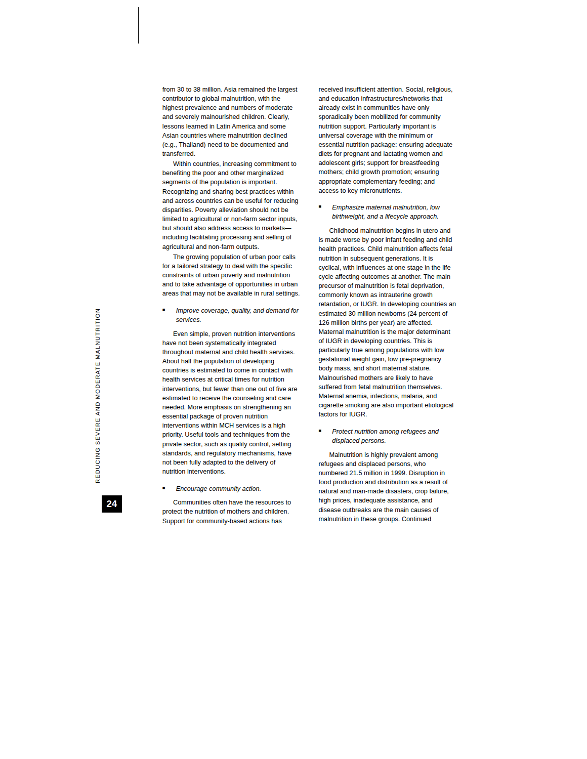REDUCING SEVERE AND MODERATE MALNUTRITION
24
from 30 to 38 million. Asia remained the largest contributor to global malnutrition, with the highest prevalence and numbers of moderate and severely malnourished children. Clearly, lessons learned in Latin America and some Asian countries where malnutrition declined (e.g., Thailand) need to be documented and transferred.
Within countries, increasing commitment to benefiting the poor and other marginalized segments of the population is important. Recognizing and sharing best practices within and across countries can be useful for reducing disparities. Poverty alleviation should not be limited to agricultural or non-farm sector inputs, but should also address access to markets—including facilitating processing and selling of agricultural and non-farm outputs.
The growing population of urban poor calls for a tailored strategy to deal with the specific constraints of urban poverty and malnutrition and to take advantage of opportunities in urban areas that may not be available in rural settings.
■
Improve coverage, quality, and demand for services.
Even simple, proven nutrition interventions have not been systematically integrated throughout maternal and child health services. About half the population of developing countries is estimated to come in contact with health services at critical times for nutrition interventions, but fewer than one out of five are estimated to receive the counseling and care needed. More emphasis on strengthening an essential package of proven nutrition interventions within MCH services is a high priority. Useful tools and techniques from the private sector, such as quality control, setting standards, and regulatory mechanisms, have not been fully adapted to the delivery of nutrition interventions.
■
Encourage community action.
Communities often have the resources to protect the nutrition of mothers and children. Support for community-based actions has received insufficient attention. Social, religious, and education infrastructures/networks that already exist in communities have only sporadically been mobilized for community nutrition support. Particularly important is universal coverage with the minimum or essential nutrition package: ensuring adequate diets for pregnant and lactating women and adolescent girls; support for breastfeeding mothers; child growth promotion; ensuring appropriate complementary feeding; and access to key micronutrients.
■
Emphasize maternal malnutrition, low birthweight, and a lifecycle approach.
Childhood malnutrition begins in utero and is made worse by poor infant feeding and child health practices. Child malnutrition affects fetal nutrition in subsequent generations. It is cyclical, with influences at one stage in the life cycle affecting outcomes at another. The main precursor of malnutrition is fetal deprivation, commonly known as intrauterine growth retardation, or IUGR. In developing countries an estimated 30 million newborns (24 percent of 126 million births per year) are affected. Maternal malnutrition is the major determinant of IUGR in developing countries. This is particularly true among populations with low gestational weight gain, low pre-pregnancy body mass, and short maternal stature. Malnourished mothers are likely to have suffered from fetal malnutrition themselves. Maternal anemia, infections, malaria, and cigarette smoking are also important etiological factors for IUGR.
■
Protect nutrition among refugees and displaced persons.
Malnutrition is highly prevalent among refugees and displaced persons, who numbered 21.5 million in 1999. Disruption in food production and distribution as a result of natural and man-made disasters, crop failure, high prices, inadequate assistance, and disease outbreaks are the main causes of malnutrition in these groups. Continued